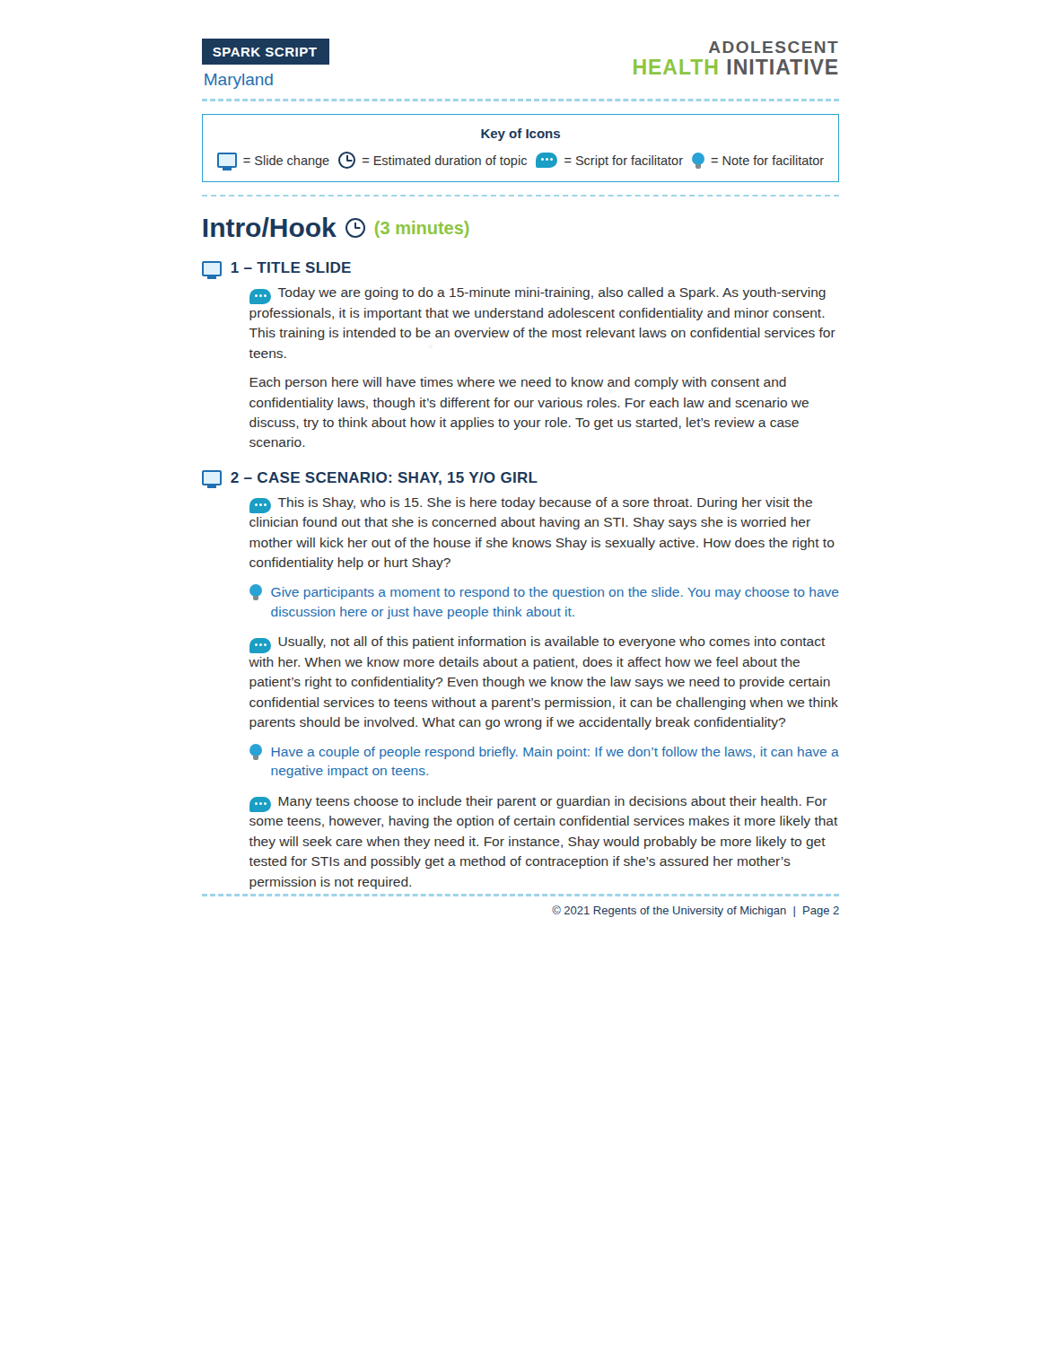SPARK SCRIPT
Maryland
ADOLESCENT
HEALTH INITIATIVE
Key of Icons
= Slide change
= Estimated duration of topic
= Script for facilitator
= Note for facilitator
Intro/Hook (3 minutes)
1 – TITLE SLIDE
Today we are going to do a 15-minute mini-training, also called a Spark. As youth-serving professionals, it is important that we understand adolescent confidentiality and minor consent. This training is intended to be an overview of the most relevant laws on confidential services for teens.
Each person here will have times where we need to know and comply with consent and confidentiality laws, though it’s different for our various roles. For each law and scenario we discuss, try to think about how it applies to your role. To get us started, let’s review a case scenario.
2 – CASE SCENARIO: SHAY, 15 Y/O GIRL
This is Shay, who is 15. She is here today because of a sore throat. During her visit the clinician found out that she is concerned about having an STI. Shay says she is worried her mother will kick her out of the house if she knows Shay is sexually active. How does the right to confidentiality help or hurt Shay?
Give participants a moment to respond to the question on the slide. You may choose to have discussion here or just have people think about it.
Usually, not all of this patient information is available to everyone who comes into contact with her. When we know more details about a patient, does it affect how we feel about the patient’s right to confidentiality? Even though we know the law says we need to provide certain confidential services to teens without a parent’s permission, it can be challenging when we think parents should be involved. What can go wrong if we accidentally break confidentiality?
Have a couple of people respond briefly. Main point: If we don’t follow the laws, it can have a negative impact on teens.
Many teens choose to include their parent or guardian in decisions about their health. For some teens, however, having the option of certain confidential services makes it more likely that they will seek care when they need it. For instance, Shay would probably be more likely to get tested for STIs and possibly get a method of contraception if she’s assured her mother’s permission is not required.
© 2021 Regents of the University of Michigan | Page 2